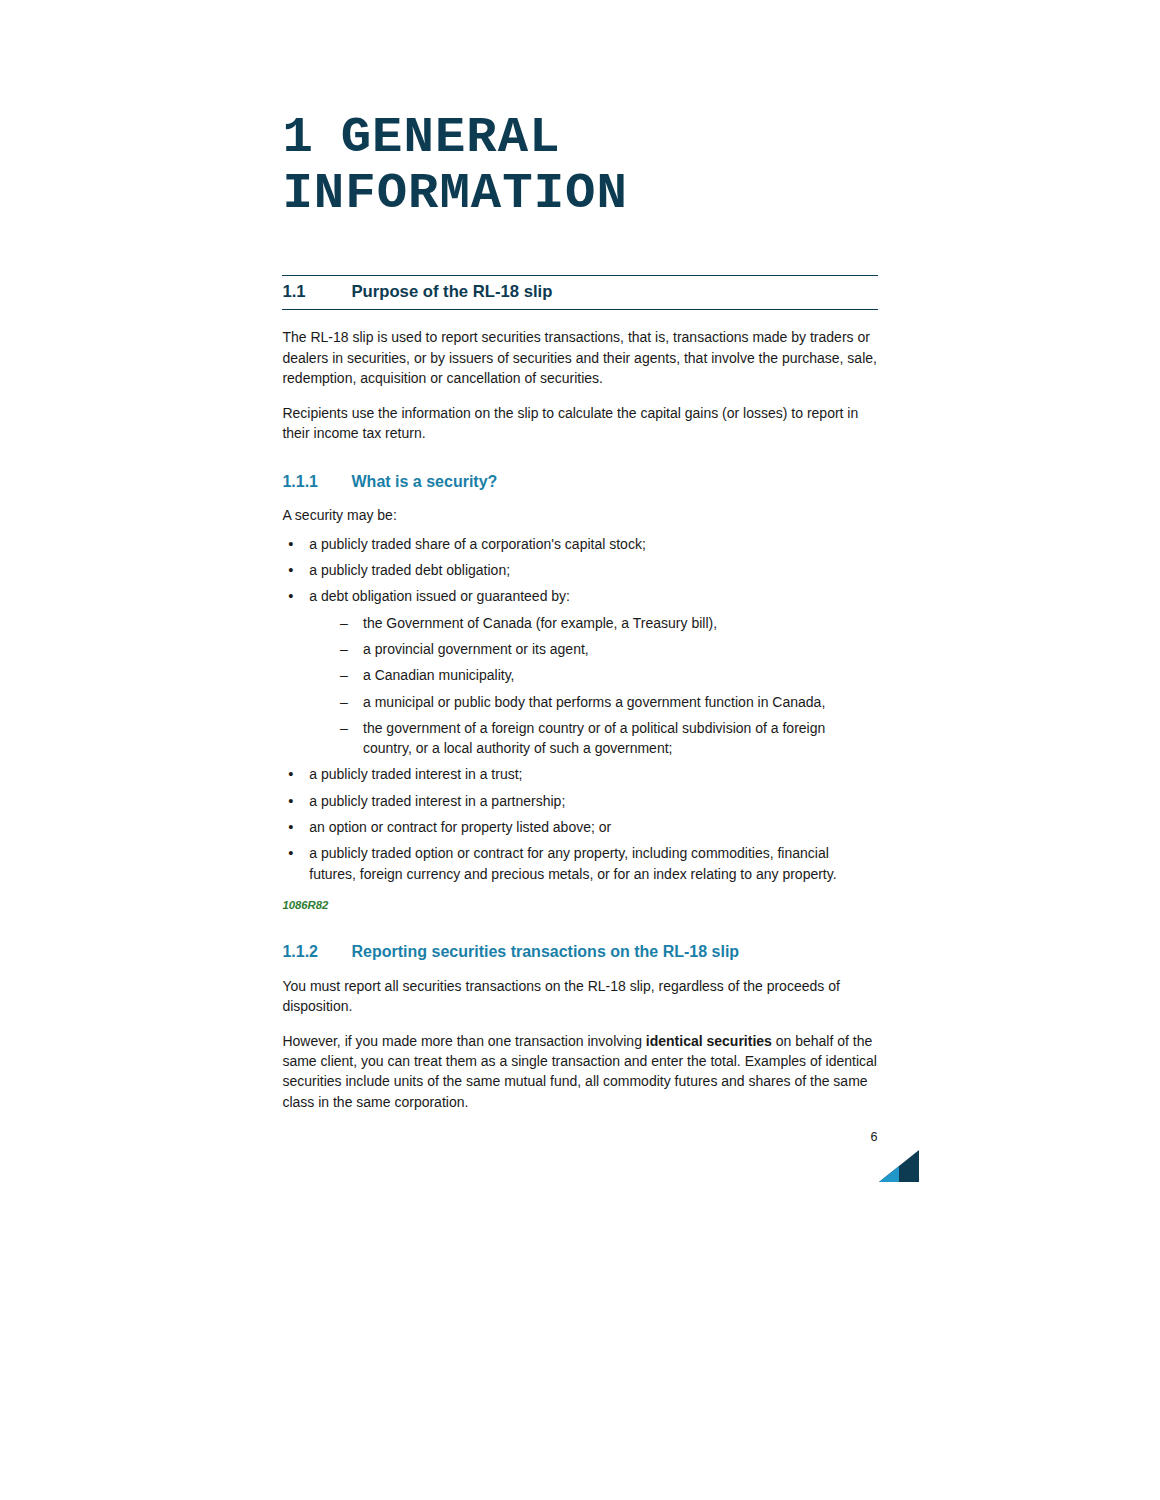1 GENERAL INFORMATION
1.1 Purpose of the RL-18 slip
The RL-18 slip is used to report securities transactions, that is, transactions made by traders or dealers in securities, or by issuers of securities and their agents, that involve the purchase, sale, redemption, acquisition or cancellation of securities.
Recipients use the information on the slip to calculate the capital gains (or losses) to report in their income tax return.
1.1.1 What is a security?
A security may be:
a publicly traded share of a corporation's capital stock;
a publicly traded debt obligation;
a debt obligation issued or guaranteed by:
the Government of Canada (for example, a Treasury bill),
a provincial government or its agent,
a Canadian municipality,
a municipal or public body that performs a government function in Canada,
the government of a foreign country or of a political subdivision of a foreign country, or a local authority of such a government;
a publicly traded interest in a trust;
a publicly traded interest in a partnership;
an option or contract for property listed above; or
a publicly traded option or contract for any property, including commodities, financial futures, foreign currency and precious metals, or for an index relating to any property.
1086R82
1.1.2 Reporting securities transactions on the RL-18 slip
You must report all securities transactions on the RL-18 slip, regardless of the proceeds of disposition.
However, if you made more than one transaction involving identical securities on behalf of the same client, you can treat them as a single transaction and enter the total. Examples of identical securities include units of the same mutual fund, all commodity futures and shares of the same class in the same corporation.
6